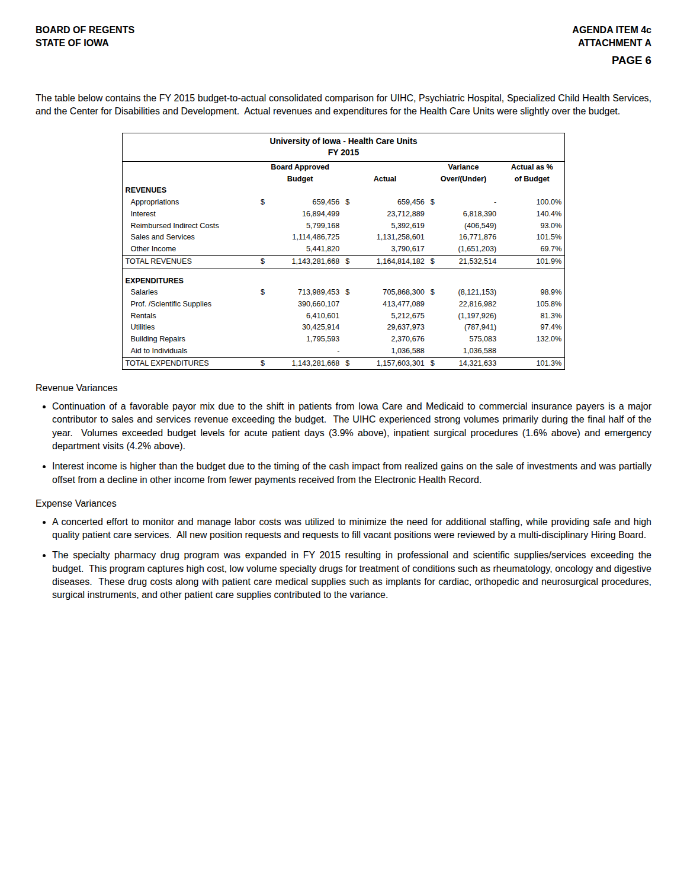BOARD OF REGENTS
STATE OF IOWA
AGENDA ITEM 4c
ATTACHMENT A
PAGE 6
The table below contains the FY 2015 budget-to-actual consolidated comparison for UIHC, Psychiatric Hospital, Specialized Child Health Services, and the Center for Disabilities and Development. Actual revenues and expenditures for the Health Care Units were slightly over the budget.
University of Iowa - Health Care Units FY 2015
| | Board Approved | | Variance | Actual as % |
| --- | --- | --- | --- | --- |
| | Budget | Actual | Over/(Under) | of Budget |
| REVENUES | |
| Appropriations | $ | 659,456 | $ | 659,456 | $ | - | 100.0% |
| Interest | | 16,894,499 | | 23,712,889 | | 6,818,390 | 140.4% |
| Reimbursed Indirect Costs | | 5,799,168 | | 5,392,619 | | (406,549) | 93.0% |
| Sales and Services | | 1,114,486,725 | | 1,131,258,601 | | 16,771,876 | 101.5% |
| Other Income | | 5,441,820 | | 3,790,617 | | (1,651,203) | 69.7% |
| TOTAL REVENUES | $ | 1,143,281,668 | $ | 1,164,814,182 | $ | 21,532,514 | 101.9% |
| EXPENDITURES | |
| Salaries | $ | 713,989,453 | $ | 705,868,300 | $ | (8,121,153) | 98.9% |
| Prof. /Scientific Supplies | | 390,660,107 | | 413,477,089 | | 22,816,982 | 105.8% |
| Rentals | | 6,410,601 | | 5,212,675 | | (1,197,926) | 81.3% |
| Utilities | | 30,425,914 | | 29,637,973 | | (787,941) | 97.4% |
| Building Repairs | | 1,795,593 | | 2,370,676 | | 575,083 | 132.0% |
| Aid to Individuals | | - | | 1,036,588 | | 1,036,588 | |
| TOTAL EXPENDITURES | $ | 1,143,281,668 | $ | 1,157,603,301 | $ | 14,321,633 | 101.3% |
Revenue Variances
Continuation of a favorable payor mix due to the shift in patients from Iowa Care and Medicaid to commercial insurance payers is a major contributor to sales and services revenue exceeding the budget. The UIHC experienced strong volumes primarily during the final half of the year. Volumes exceeded budget levels for acute patient days (3.9% above), inpatient surgical procedures (1.6% above) and emergency department visits (4.2% above).
Interest income is higher than the budget due to the timing of the cash impact from realized gains on the sale of investments and was partially offset from a decline in other income from fewer payments received from the Electronic Health Record.
Expense Variances
A concerted effort to monitor and manage labor costs was utilized to minimize the need for additional staffing, while providing safe and high quality patient care services. All new position requests and requests to fill vacant positions were reviewed by a multi-disciplinary Hiring Board.
The specialty pharmacy drug program was expanded in FY 2015 resulting in professional and scientific supplies/services exceeding the budget. This program captures high cost, low volume specialty drugs for treatment of conditions such as rheumatology, oncology and digestive diseases. These drug costs along with patient care medical supplies such as implants for cardiac, orthopedic and neurosurgical procedures, surgical instruments, and other patient care supplies contributed to the variance.